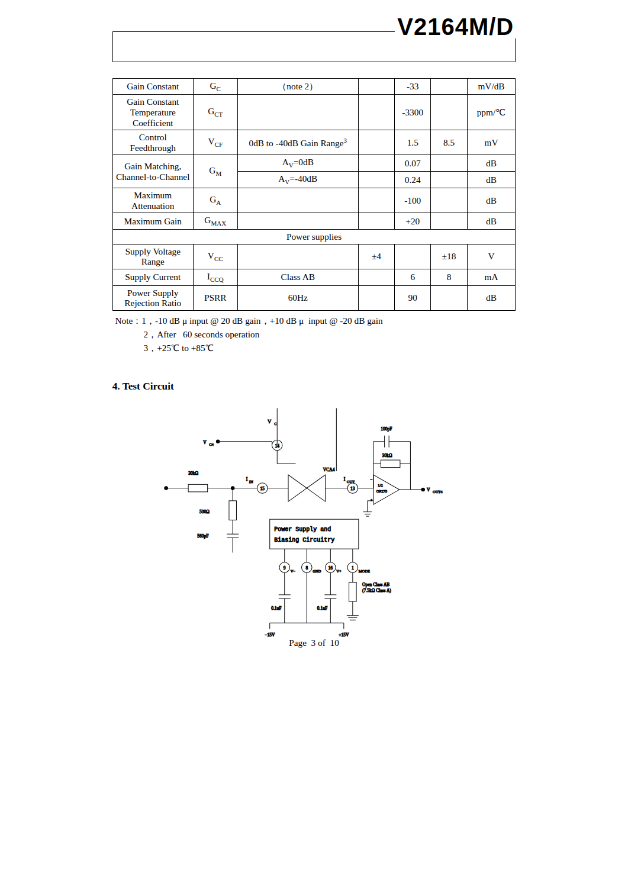V2164M/D
| Gain Constant | G C | （note 2） | | -33 | | mV/dB |
| Gain Constant Temperature Coefficient | G CT | | | -3300 | | ppm/℃ |
| Control Feedthrough | V CF | 0dB to -40dB Gain Range 3 | | 1.5 | 8.5 | mV |
| Gain Matching, Channel-to-Channel | G M | A V =0dB | | 0.07 | | dB |
| A V =-40dB | | 0.24 | | dB |
| Maximum Attenuation | G A | | | -100 | | dB |
| Maximum Gain | G MAX | | | +20 | | dB |
| Power supplies |
| Supply Voltage Range | V CC | | ±4 | | ±18 | V |
| Supply Current | I CCQ | Class AB | | 6 | 8 | mA |
| Power Supply Rejection Ratio | PSRR | 60Hz | | 90 | | dB |
Note：1，-10 dB μ input @ 20 dB gain，+10 dB μ input @ -20 dB gain
2，After 60 seconds operation
3，+25℃ to +85℃
4. Test Circuit
V C 14 V C4 30kΩ I IN 15 500Ω 560pF VCA4 13 I OUT 1/2 OP275 − + V OUT4 30kΩ 100pF Power Supply and Biasing Circuitry 9 V− 8 GND 16 V+ 1 MODE 0.1uF 0.1uF −15V +15V Open Class AB (7.5kΩ Class A)
Page 3 of 10